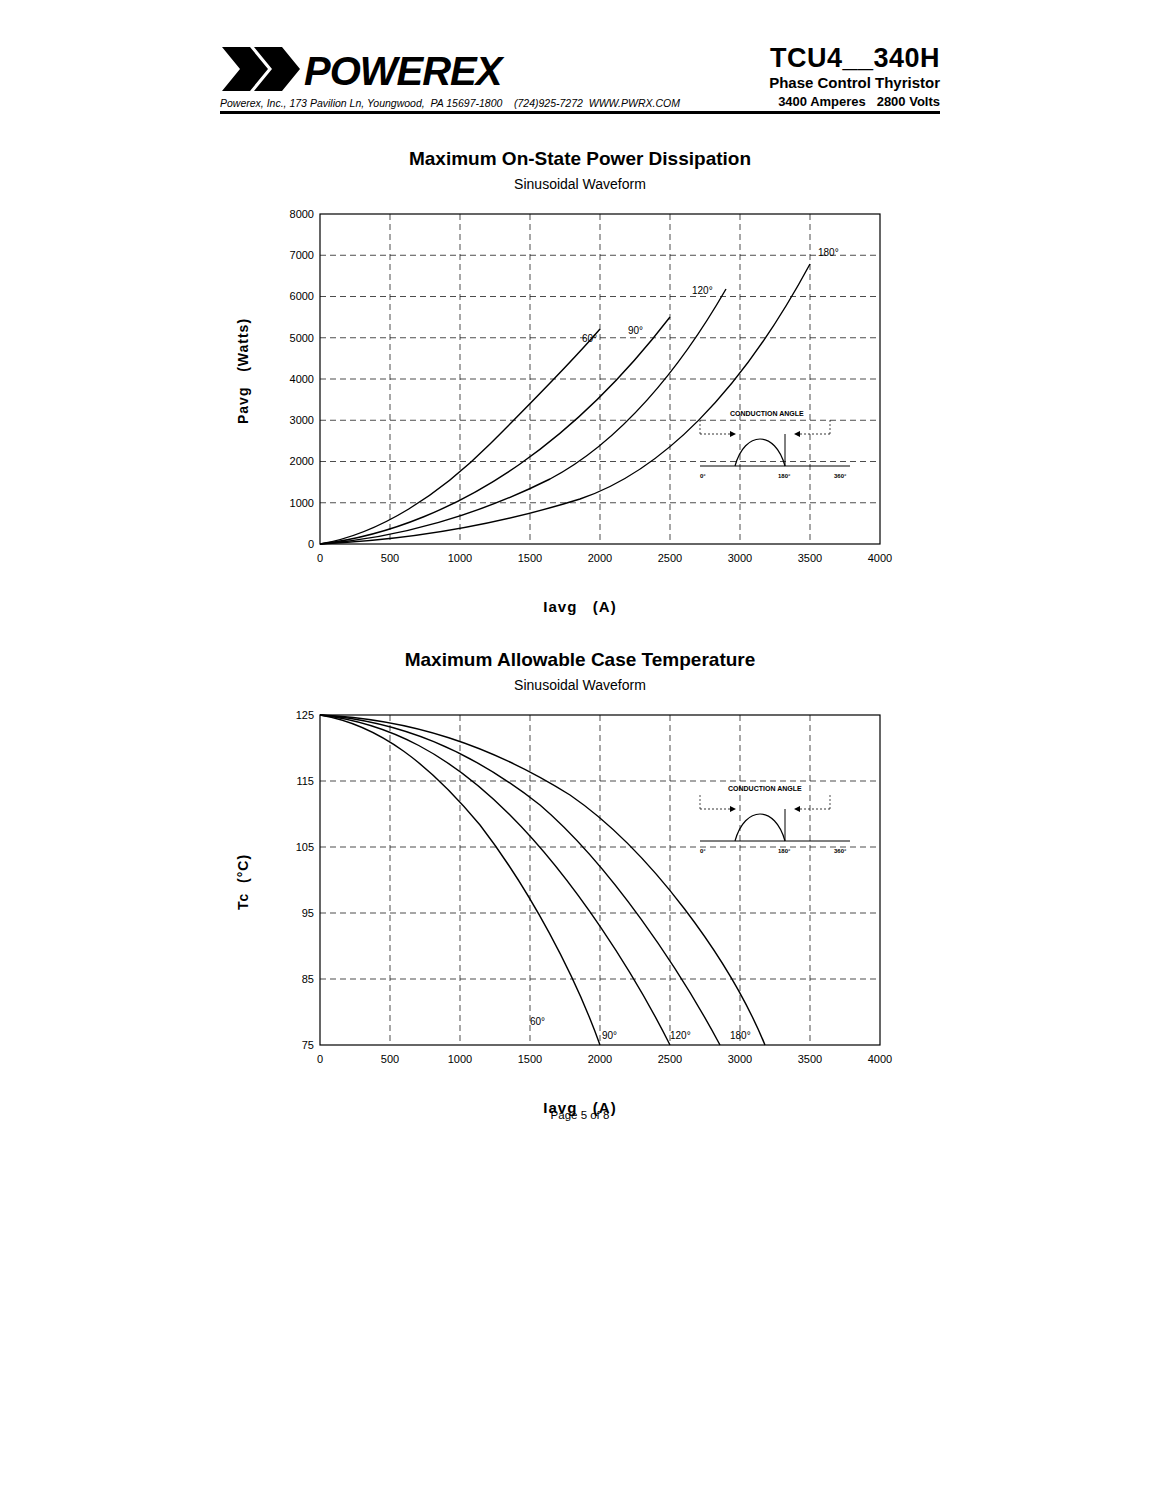POWEREX POWEREX
TCU4__340H
Phase Control Thyristor
Powerex, Inc., 173 Pavilion Ln, Youngwood, PA 15697-1800 (724)925-7272 WWW.PWRX.COM 3400 Amperes 2800 Volts
Maximum On-State Power Dissipation
Sinusoidal Waveform
Pavg (Watts) 0 1000 2000 3000 4000 5000 6000 7000 8000 0 500 1000 1500 2000 2500 3000 3500 4000 60° 90° 120° 180° CONDUCTION ANGLE 0° 180° 360°
Iavg (A)
Maximum Allowable Case Temperature
Sinusoidal Waveform
Tc (°C) 125 115 105 95 85 75 0 500 1000 1500 2000 2500 3000 3500 4000 60° 90° 120° 180° CONDUCTION ANGLE 0° 180° 360°
Iavg (A)
Page 5 of 8